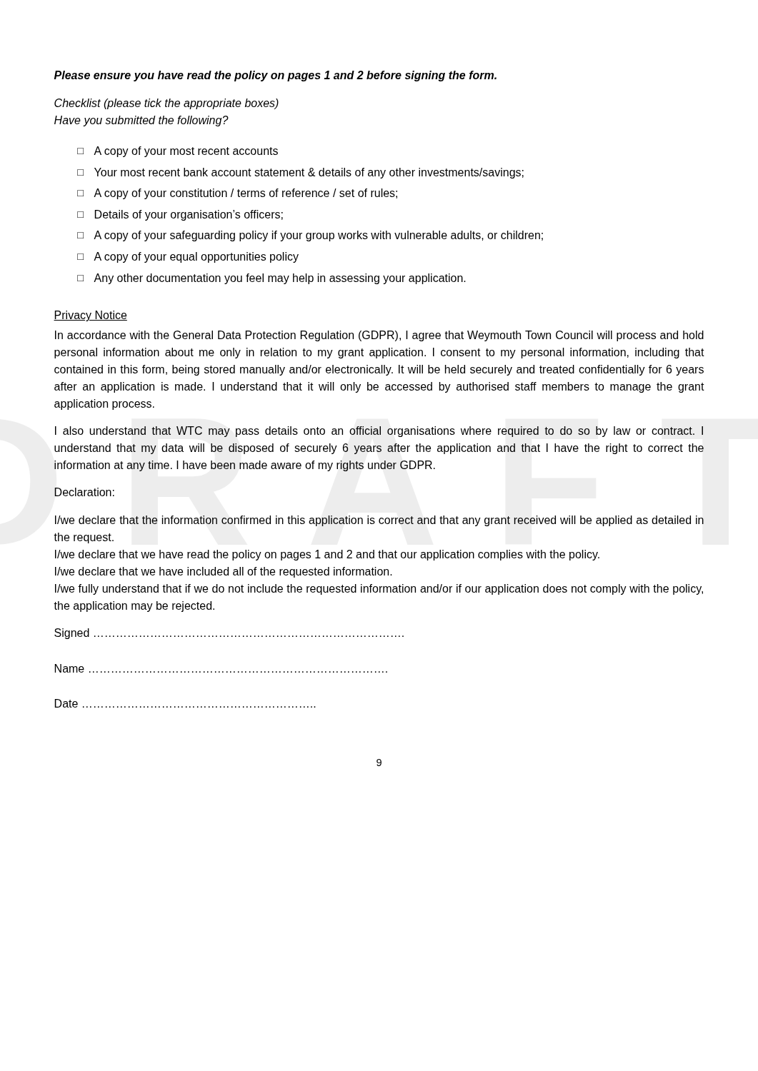DRAFT
Please ensure you have read the policy on pages 1 and 2 before signing the form.
Checklist (please tick the appropriate boxes)
Have you submitted the following?
A copy of your most recent accounts
Your most recent bank account statement & details of any other investments/savings;
A copy of your constitution / terms of reference / set of rules;
Details of your organisation’s officers;
A copy of your safeguarding policy if your group works with vulnerable adults, or children;
A copy of your equal opportunities policy
Any other documentation you feel may help in assessing your application.
Privacy Notice
In accordance with the General Data Protection Regulation (GDPR), I agree that Weymouth Town Council will process and hold personal information about me only in relation to my grant application. I consent to my personal information, including that contained in this form, being stored manually and/or electronically. It will be held securely and treated confidentially for 6 years after an application is made. I understand that it will only be accessed by authorised staff members to manage the grant application process.
I also understand that WTC may pass details onto an official organisations where required to do so by law or contract. I understand that my data will be disposed of securely 6 years after the application and that I have the right to correct the information at any time. I have been made aware of my rights under GDPR.
Declaration:
I/we declare that the information confirmed in this application is correct and that any grant received will be applied as detailed in the request.
I/we declare that we have read the policy on pages 1 and 2 and that our application complies with the policy.
I/we declare that we have included all of the requested information.
I/we fully understand that if we do not include the requested information and/or if our application does not comply with the policy, the application may be rejected.
Signed ……………………………………………………………………….
Name …………………………………………………………………….
Date ……………………………………………………..
9